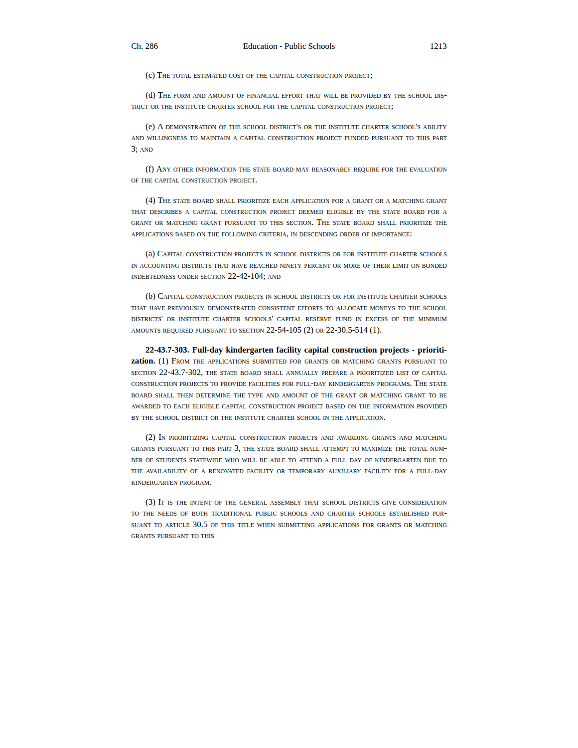Ch. 286
Education - Public Schools
1213
(c) The total estimated cost of the capital construction project;
(d) The form and amount of financial effort that will be provided by the school district or the institute charter school for the capital construction project;
(e) A demonstration of the school district's or the institute charter school's ability and willingness to maintain a capital construction project funded pursuant to this part 3; and
(f) Any other information the state board may reasonably require for the evaluation of the capital construction project.
(4) The state board shall prioritize each application for a grant or a matching grant that describes a capital construction project deemed eligible by the state board for a grant or matching grant pursuant to this section. The state board shall prioritize the applications based on the following criteria, in descending order of importance:
(a) Capital construction projects in school districts or for institute charter schools in accounting districts that have reached ninety percent or more of their limit on bonded indebtedness under section 22-42-104; and
(b) Capital construction projects in school districts or for institute charter schools that have previously demonstrated consistent efforts to allocate moneys to the school districts' or institute charter schools' capital reserve fund in excess of the minimum amounts required pursuant to section 22-54-105 (2) or 22-30.5-514 (1).
22-43.7-303. Full-day kindergarten facility capital construction projects - prioritization. (1) From the applications submitted for grants or matching grants pursuant to section 22-43.7-302, the state board shall annually prepare a prioritized list of capital construction projects to provide facilities for full-day kindergarten programs. The state board shall then determine the type and amount of the grant or matching grant to be awarded to each eligible capital construction project based on the information provided by the school district or the institute charter school in the application.
(2) In prioritizing capital construction projects and awarding grants and matching grants pursuant to this part 3, the state board shall attempt to maximize the total number of students statewide who will be able to attend a full day of kindergarten due to the availability of a renovated facility or temporary auxiliary facility for a full-day kindergarten program.
(3) It is the intent of the general assembly that school districts give consideration to the needs of both traditional public schools and charter schools established pursuant to article 30.5 of this title when submitting applications for grants or matching grants pursuant to this